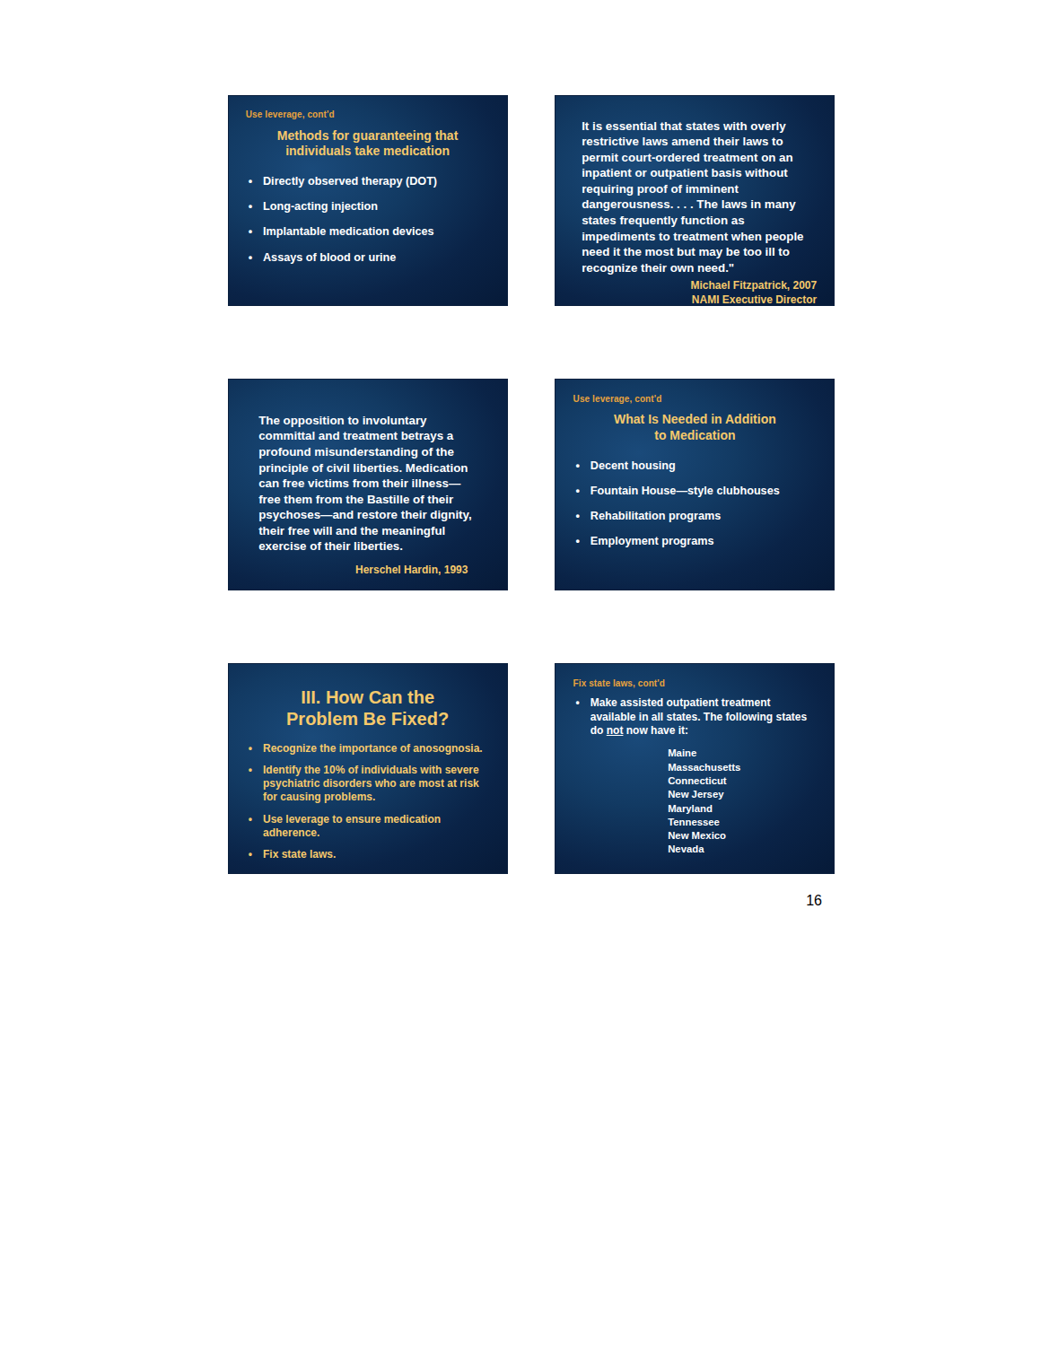Use leverage, cont'd
Methods for guaranteeing that
individuals take medication
Directly observed therapy (DOT)
Long-acting injection
Implantable medication devices
Assays of blood or urine
It is essential that states with overly restrictive laws amend their laws to permit court-ordered treatment on an inpatient or outpatient basis without requiring proof of imminent dangerousness. . . . The laws in many states frequently function as impediments to treatment when people need it the most but may be too ill to recognize their own need."
Michael Fitzpatrick, 2007
NAMI Executive Director
The opposition to involuntary committal and treatment betrays a profound misunderstanding of the principle of civil liberties. Medication can free victims from their illness—free them from the Bastille of their psychoses—and restore their dignity, their free will and the meaningful exercise of their liberties.
Herschel Hardin, 1993
Use leverage, cont'd
What Is Needed in Addition
to Medication
Decent housing
Fountain House—style clubhouses
Rehabilitation programs
Employment programs
III. How Can the
Problem Be Fixed?
Recognize the importance of anosognosia.
Identify the 10% of individuals with severe psychiatric disorders who are most at risk for causing problems.
Use leverage to ensure medication adherence.
Fix state laws.
Fix state laws, cont'd
Make assisted outpatient treatment available in all states. The following states do not now have it:
Maine
Massachusetts
Connecticut
New Jersey
Maryland
Tennessee
New Mexico
Nevada
16